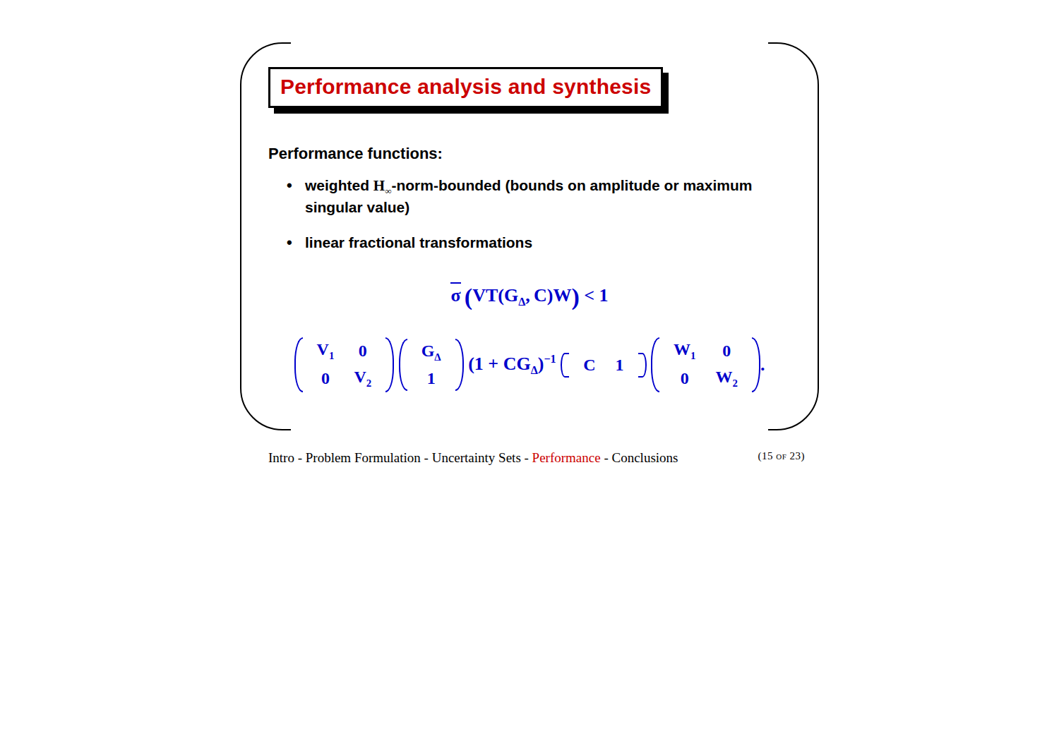Performance analysis and synthesis
Performance functions:
weighted H∞-norm-bounded (bounds on amplitude or maximum singular value)
linear fractional transformations
σ (VT(GΔ, C)W) < 1
| V 1 | 0 |
| 0 | V 2 |
| G Δ |
| 1 |
(1 + CGΔ)−1
| C | 1 |
| W 1 | 0 |
| 0 | W 2 |
.
(15 of 23) Intro - Problem Formulation - Uncertainty Sets - Performance - Conclusions